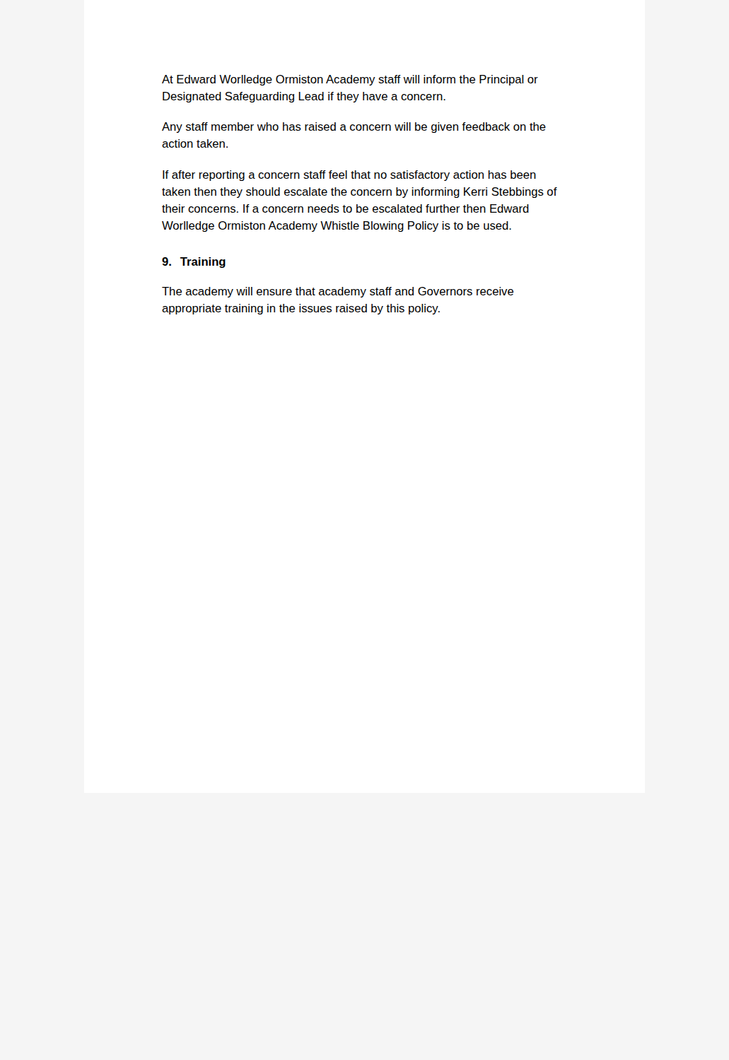At Edward Worlledge Ormiston Academy staff will inform the Principal or Designated Safeguarding Lead if they have a concern.
Any staff member who has raised a concern will be given feedback on the action taken.
If after reporting a concern staff feel that no satisfactory action has been taken then they should escalate the concern by informing Kerri Stebbings of their concerns. If a concern needs to be escalated further then Edward Worlledge Ormiston Academy Whistle Blowing Policy is to be used.
9. Training
The academy will ensure that academy staff and Governors receive appropriate training in the issues raised by this policy.